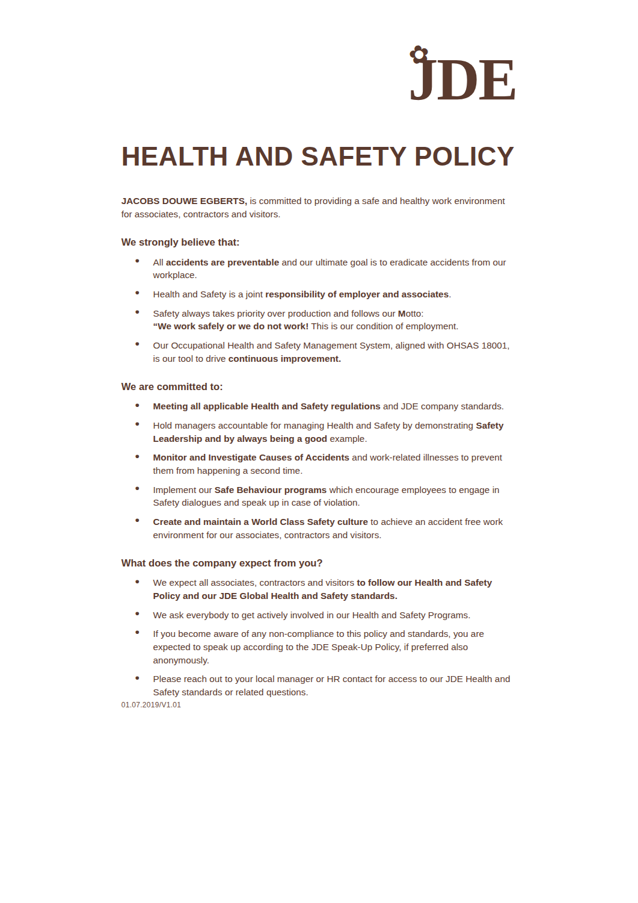✿JDE
Health and Safety Policy
JACOBS DOUWE EGBERTS, is committed to providing a safe and healthy work environment for associates, contractors and visitors.
We strongly believe that:
All accidents are preventable and our ultimate goal is to eradicate accidents from our workplace.
Health and Safety is a joint responsibility of employer and associates.
Safety always takes priority over production and follows our Motto: “We work safely or we do not work! This is our condition of employment.
Our Occupational Health and Safety Management System, aligned with OHSAS 18001, is our tool to drive continuous improvement.
We are committed to:
Meeting all applicable Health and Safety regulations and JDE company standards.
Hold managers accountable for managing Health and Safety by demonstrating Safety Leadership and by always being a good example.
Monitor and Investigate Causes of Accidents and work-related illnesses to prevent them from happening a second time.
Implement our Safe Behaviour programs which encourage employees to engage in Safety dialogues and speak up in case of violation.
Create and maintain a World Class Safety culture to achieve an accident free work environment for our associates, contractors and visitors.
What does the company expect from you?
We expect all associates, contractors and visitors to follow our Health and Safety Policy and our JDE Global Health and Safety standards.
We ask everybody to get actively involved in our Health and Safety Programs.
If you become aware of any non-compliance to this policy and standards, you are expected to speak up according to the JDE Speak-Up Policy, if preferred also anonymously.
Please reach out to your local manager or HR contact for access to our JDE Health and Safety standards or related questions.
01.07.2019/V1.01